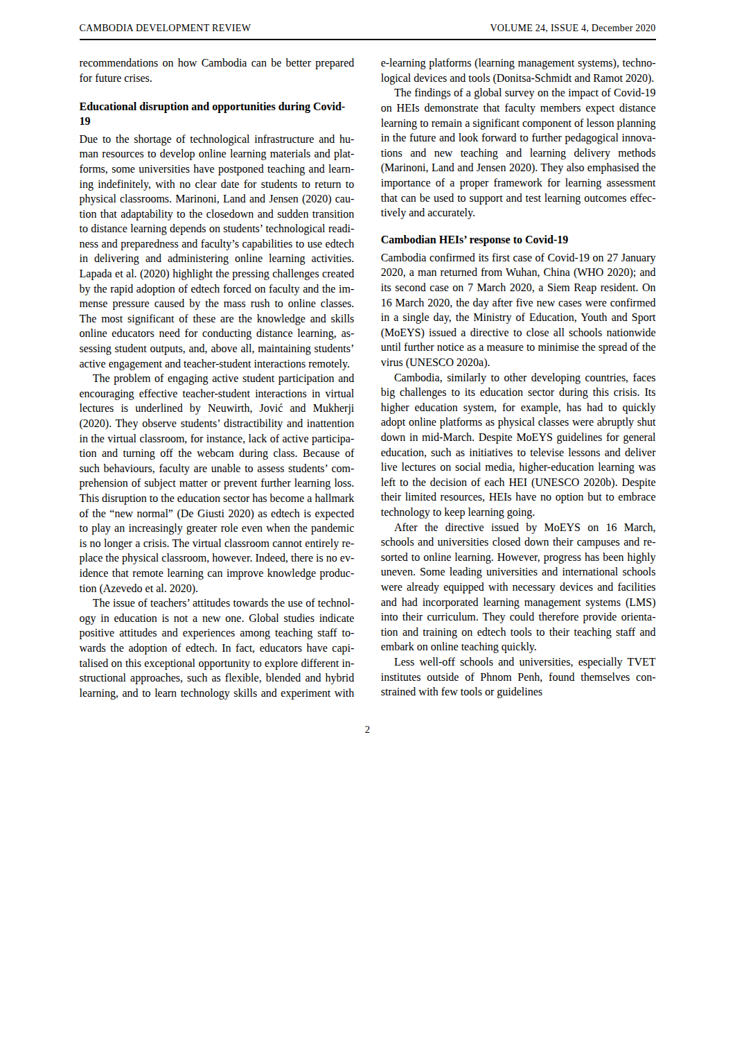Cambodia Development Review VOLUME 24, ISSUE 4, December 2020
recommendations on how Cambodia can be better prepared for future crises.
Educational disruption and opportunities during Covid-19
Due to the shortage of technological infrastructure and human resources to develop online learning materials and platforms, some universities have postponed teaching and learning indefinitely, with no clear date for students to return to physical classrooms. Marinoni, Land and Jensen (2020) caution that adaptability to the closedown and sudden transition to distance learning depends on students’ technological readiness and preparedness and faculty’s capabilities to use edtech in delivering and administering online learning activities. Lapada et al. (2020) highlight the pressing challenges created by the rapid adoption of edtech forced on faculty and the immense pressure caused by the mass rush to online classes. The most significant of these are the knowledge and skills online educators need for conducting distance learning, assessing student outputs, and, above all, maintaining students’ active engagement and teacher-student interactions remotely.
The problem of engaging active student participation and encouraging effective teacher-student interactions in virtual lectures is underlined by Neuwirth, Jović and Mukherji (2020). They observe students’ distractibility and inattention in the virtual classroom, for instance, lack of active participation and turning off the webcam during class. Because of such behaviours, faculty are unable to assess students’ comprehension of subject matter or prevent further learning loss. This disruption to the education sector has become a hallmark of the “new normal” (De Giusti 2020) as edtech is expected to play an increasingly greater role even when the pandemic is no longer a crisis. The virtual classroom cannot entirely replace the physical classroom, however. Indeed, there is no evidence that remote learning can improve knowledge production (Azevedo et al. 2020).
The issue of teachers’ attitudes towards the use of technology in education is not a new one. Global studies indicate positive attitudes and experiences among teaching staff towards the adoption of edtech. In fact, educators have capitalised on this exceptional opportunity to explore different instructional approaches, such as flexible, blended and hybrid learning, and to learn technology skills and experiment with e-learning platforms (learning management systems), technological devices and tools (Donitsa-Schmidt and Ramot 2020).
The findings of a global survey on the impact of Covid-19 on HEIs demonstrate that faculty members expect distance learning to remain a significant component of lesson planning in the future and look forward to further pedagogical innovations and new teaching and learning delivery methods (Marinoni, Land and Jensen 2020). They also emphasised the importance of a proper framework for learning assessment that can be used to support and test learning outcomes effectively and accurately.
Cambodian HEIs’ response to Covid-19
Cambodia confirmed its first case of Covid-19 on 27 January 2020, a man returned from Wuhan, China (WHO 2020); and its second case on 7 March 2020, a Siem Reap resident. On 16 March 2020, the day after five new cases were confirmed in a single day, the Ministry of Education, Youth and Sport (MoEYS) issued a directive to close all schools nationwide until further notice as a measure to minimise the spread of the virus (UNESCO 2020a).
Cambodia, similarly to other developing countries, faces big challenges to its education sector during this crisis. Its higher education system, for example, has had to quickly adopt online platforms as physical classes were abruptly shut down in mid-March. Despite MoEYS guidelines for general education, such as initiatives to televise lessons and deliver live lectures on social media, higher-education learning was left to the decision of each HEI (UNESCO 2020b). Despite their limited resources, HEIs have no option but to embrace technology to keep learning going.
After the directive issued by MoEYS on 16 March, schools and universities closed down their campuses and resorted to online learning. However, progress has been highly uneven. Some leading universities and international schools were already equipped with necessary devices and facilities and had incorporated learning management systems (LMS) into their curriculum. They could therefore provide orientation and training on edtech tools to their teaching staff and embark on online teaching quickly.
Less well-off schools and universities, especially TVET institutes outside of Phnom Penh, found themselves constrained with few tools or guidelines
2